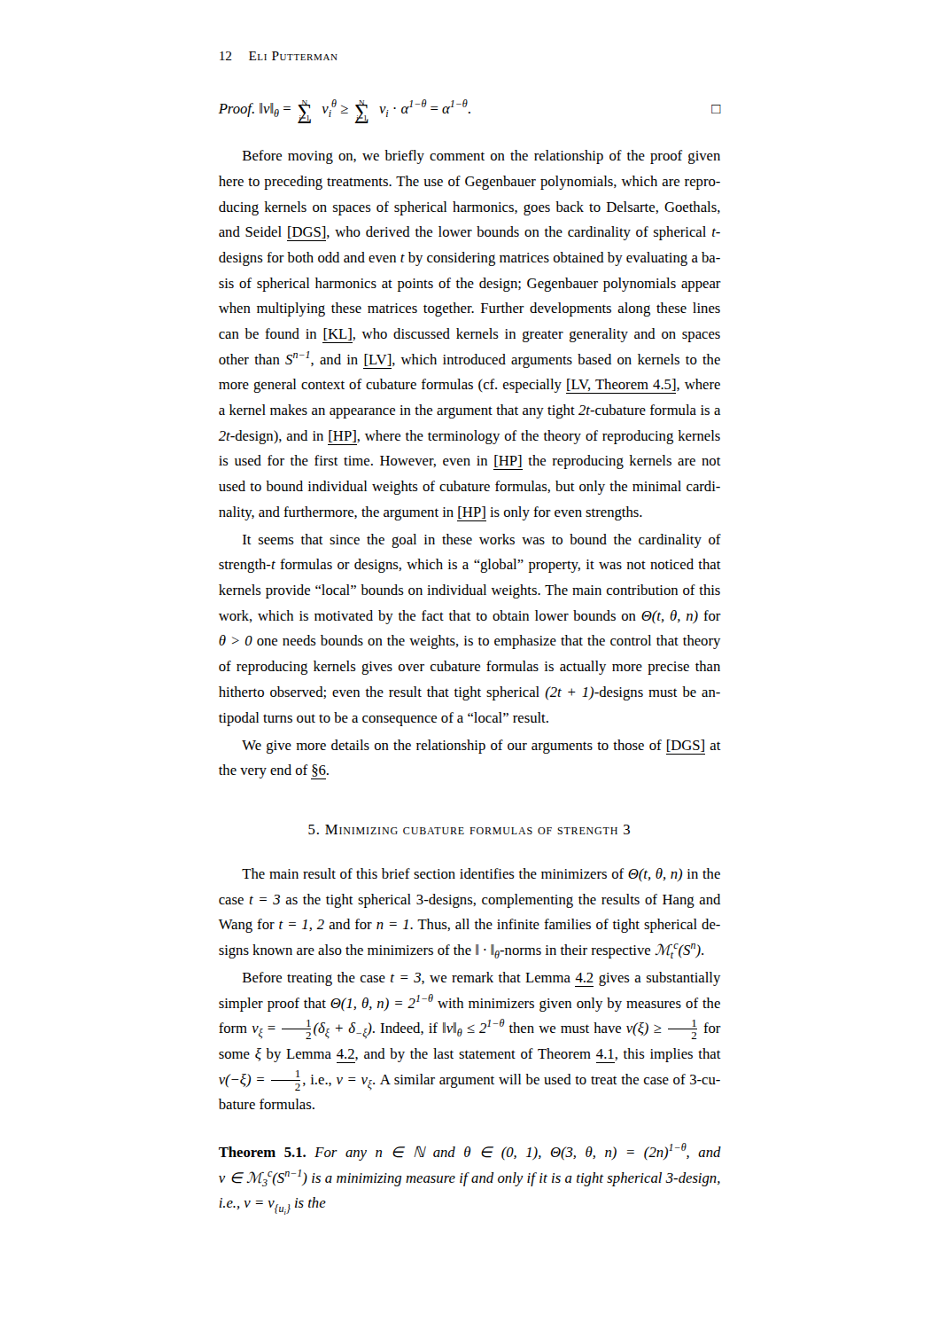12 Eli Putterman
Proof. ‖ν‖θ = ∑Ni=1 νiθ ≥ ∑Ni=1 νi · α1−θ = α1−θ.□
Before moving on, we briefly comment on the relationship of the proof given here to preceding treatments. The use of Gegenbauer polynomials, which are reproducing kernels on spaces of spherical harmonics, goes back to Delsarte, Goethals, and Seidel [DGS], who derived the lower bounds on the cardinality of spherical t-designs for both odd and even t by considering matrices obtained by evaluating a basis of spherical harmonics at points of the design; Gegenbauer polynomials appear when multiplying these matrices together. Further developments along these lines can be found in [KL], who discussed kernels in greater generality and on spaces other than Sn−1, and in [LV], which introduced arguments based on kernels to the more general context of cubature formulas (cf. especially [LV, Theorem 4.5], where a kernel makes an appearance in the argument that any tight 2t-cubature formula is a 2t-design), and in [HP], where the terminology of the theory of reproducing kernels is used for the first time. However, even in [HP] the reproducing kernels are not used to bound individual weights of cubature formulas, but only the minimal cardinality, and furthermore, the argument in [HP] is only for even strengths.
It seems that since the goal in these works was to bound the cardinality of strength-t formulas or designs, which is a “global” property, it was not noticed that kernels provide “local” bounds on individual weights. The main contribution of this work, which is motivated by the fact that to obtain lower bounds on Θ(t, θ, n) for θ > 0 one needs bounds on the weights, is to emphasize that the control that theory of reproducing kernels gives over cubature formulas is actually more precise than hitherto observed; even the result that tight spherical (2t + 1)-designs must be antipodal turns out to be a consequence of a “local” result.
We give more details on the relationship of our arguments to those of [DGS] at the very end of §6.
5. Minimizing cubature formulas of strength 3
The main result of this brief section identifies the minimizers of Θ(t, θ, n) in the case t = 3 as the tight spherical 3-designs, complementing the results of Hang and Wang for t = 1, 2 and for n = 1. Thus, all the infinite families of tight spherical designs known are also the minimizers of the ‖ · ‖θ-norms in their respective ℳtc(Sn).
Before treating the case t = 3, we remark that Lemma 4.2 gives a substantially simpler proof that Θ(1, θ, n) = 21−θ with minimizers given only by measures of the form νξ = 12(δξ + δ−ξ). Indeed, if ‖ν‖θ ≤ 21−θ then we must have ν(ξ) ≥ 12 for some ξ by Lemma 4.2, and by the last statement of Theorem 4.1, this implies that ν(−ξ) = 12, i.e., ν = νξ. A similar argument will be used to treat the case of 3-cubature formulas.
Theorem 5.1. For any n ∈ ℕ and θ ∈ (0, 1), Θ(3, θ, n) = (2n)1−θ, and ν ∈ ℳ3c(Sn−1) is a minimizing measure if and only if it is a tight spherical 3-design, i.e., ν = ν{ui} is the